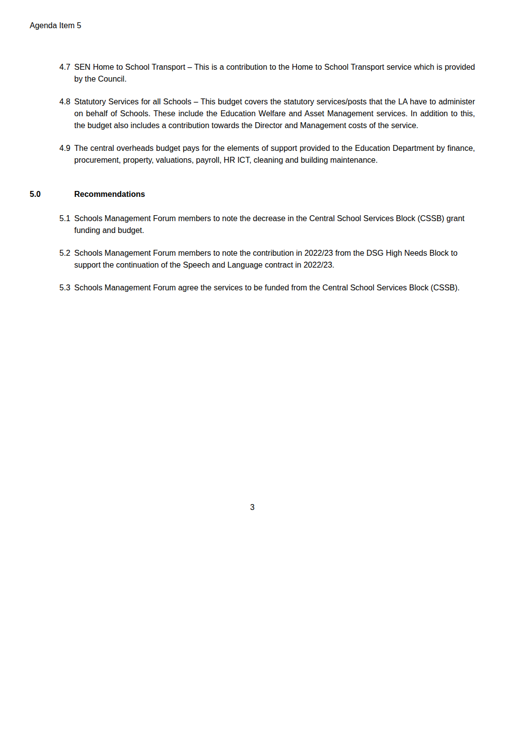Agenda Item 5
4.7
SEN Home to School Transport – This is a contribution to the Home to School Transport service which is provided by the Council.
4.8
Statutory Services for all Schools – This budget covers the statutory services/posts that the LA have to administer on behalf of Schools. These include the Education Welfare and Asset Management services. In addition to this, the budget also includes a contribution towards the Director and Management costs of the service.
4.9
The central overheads budget pays for the elements of support provided to the Education Department by finance, procurement, property, valuations, payroll, HR ICT, cleaning and building maintenance.
5.0 Recommendations
5.1
Schools Management Forum members to note the decrease in the Central School Services Block (CSSB) grant funding and budget.
5.2
Schools Management Forum members to note the contribution in 2022/23 from the DSG High Needs Block to support the continuation of the Speech and Language contract in 2022/23.
5.3
Schools Management Forum agree the services to be funded from the Central School Services Block (CSSB).
3